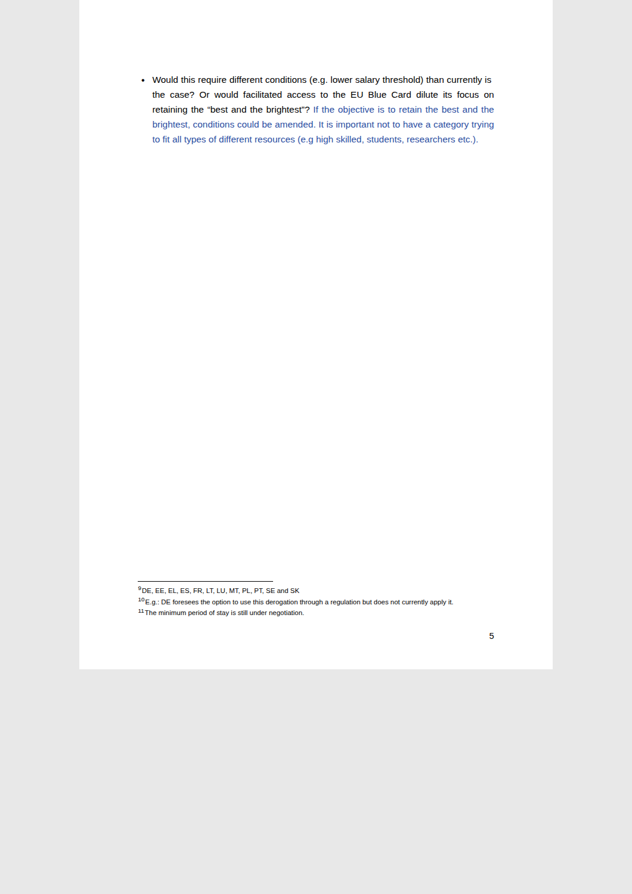Would this require different conditions (e.g. lower salary threshold) than currently is the case? Or would facilitated access to the EU Blue Card dilute its focus on retaining the “best and the brightest”? If the objective is to retain the best and the brightest, conditions could be amended. It is important not to have a category trying to fit all types of different resources (e.g high skilled, students, researchers etc.).
9DE, EE, EL, ES, FR, LT, LU, MT, PL, PT, SE and SK
10E.g.: DE foresees the option to use this derogation through a regulation but does not currently apply it.
11The minimum period of stay is still under negotiation.
5